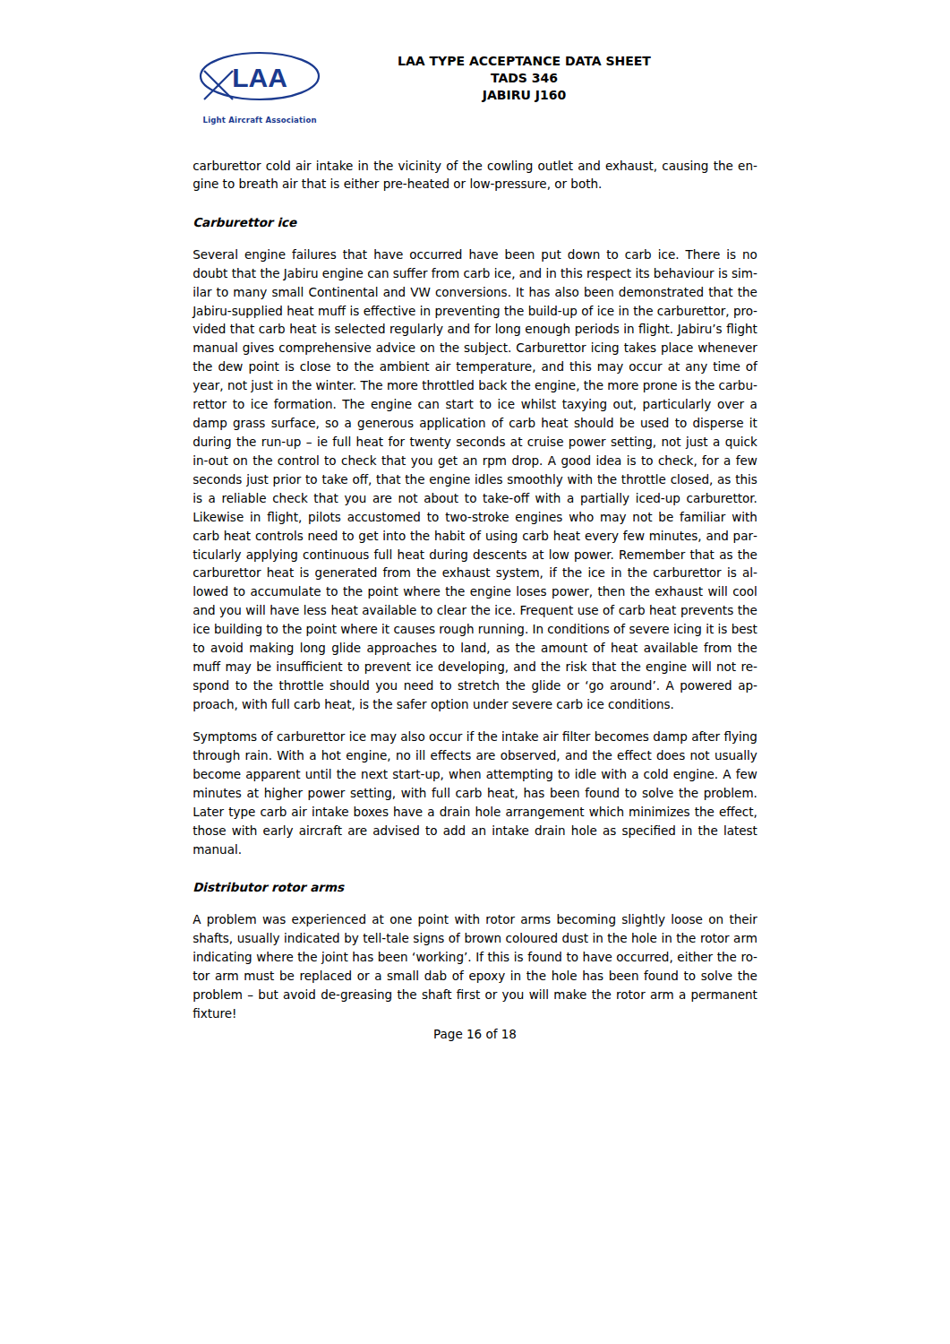LAA
Light Aircraft Association
LAA TYPE ACCEPTANCE DATA SHEET
TADS 346
JABIRU J160
carburettor cold air intake in the vicinity of the cowling outlet and exhaust, causing the engine to breath air that is either pre-heated or low-pressure, or both.
Carburettor ice
Several engine failures that have occurred have been put down to carb ice. There is no doubt that the Jabiru engine can suffer from carb ice, and in this respect its behaviour is similar to many small Continental and VW conversions. It has also been demonstrated that the Jabiru-supplied heat muff is effective in preventing the build-up of ice in the carburettor, provided that carb heat is selected regularly and for long enough periods in flight. Jabiru’s flight manual gives comprehensive advice on the subject. Carburettor icing takes place whenever the dew point is close to the ambient air temperature, and this may occur at any time of year, not just in the winter. The more throttled back the engine, the more prone is the carburettor to ice formation. The engine can start to ice whilst taxying out, particularly over a damp grass surface, so a generous application of carb heat should be used to disperse it during the run-up – ie full heat for twenty seconds at cruise power setting, not just a quick in-out on the control to check that you get an rpm drop. A good idea is to check, for a few seconds just prior to take off, that the engine idles smoothly with the throttle closed, as this is a reliable check that you are not about to take-off with a partially iced-up carburettor. Likewise in flight, pilots accustomed to two-stroke engines who may not be familiar with carb heat controls need to get into the habit of using carb heat every few minutes, and particularly applying continuous full heat during descents at low power. Remember that as the carburettor heat is generated from the exhaust system, if the ice in the carburettor is allowed to accumulate to the point where the engine loses power, then the exhaust will cool and you will have less heat available to clear the ice. Frequent use of carb heat prevents the ice building to the point where it causes rough running. In conditions of severe icing it is best to avoid making long glide approaches to land, as the amount of heat available from the muff may be insufficient to prevent ice developing, and the risk that the engine will not respond to the throttle should you need to stretch the glide or ‘go around’. A powered approach, with full carb heat, is the safer option under severe carb ice conditions.
Symptoms of carburettor ice may also occur if the intake air filter becomes damp after flying through rain. With a hot engine, no ill effects are observed, and the effect does not usually become apparent until the next start-up, when attempting to idle with a cold engine. A few minutes at higher power setting, with full carb heat, has been found to solve the problem. Later type carb air intake boxes have a drain hole arrangement which minimizes the effect, those with early aircraft are advised to add an intake drain hole as specified in the latest manual.
Distributor rotor arms
A problem was experienced at one point with rotor arms becoming slightly loose on their shafts, usually indicated by tell-tale signs of brown coloured dust in the hole in the rotor arm indicating where the joint has been ‘working’. If this is found to have occurred, either the rotor arm must be replaced or a small dab of epoxy in the hole has been found to solve the problem – but avoid de-greasing the shaft first or you will make the rotor arm a permanent fixture!
Page 16 of 18